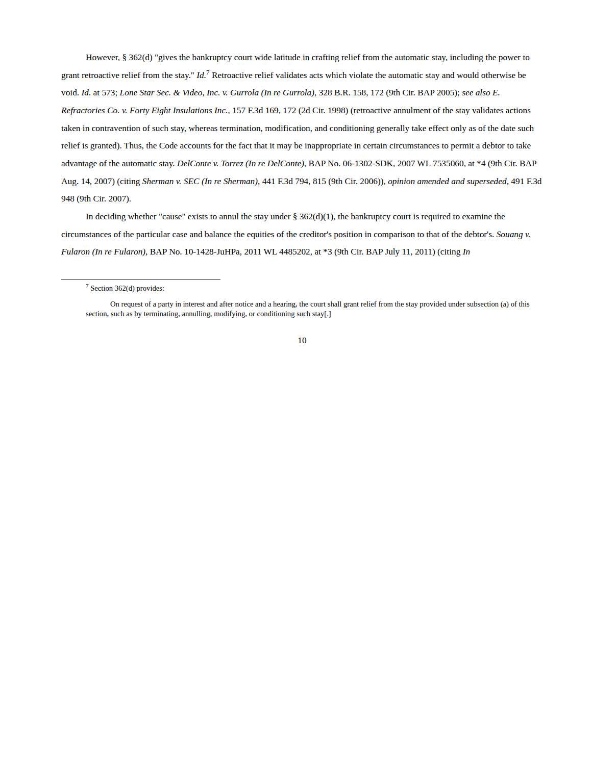However, § 362(d) "gives the bankruptcy court wide latitude in crafting relief from the automatic stay, including the power to grant retroactive relief from the stay." Id.7 Retroactive relief validates acts which violate the automatic stay and would otherwise be void. Id. at 573; Lone Star Sec. & Video, Inc. v. Gurrola (In re Gurrola), 328 B.R. 158, 172 (9th Cir. BAP 2005); see also E. Refractories Co. v. Forty Eight Insulations Inc., 157 F.3d 169, 172 (2d Cir. 1998) (retroactive annulment of the stay validates actions taken in contravention of such stay, whereas termination, modification, and conditioning generally take effect only as of the date such relief is granted). Thus, the Code accounts for the fact that it may be inappropriate in certain circumstances to permit a debtor to take advantage of the automatic stay. DelConte v. Torrez (In re DelConte), BAP No. 06-1302-SDK, 2007 WL 7535060, at *4 (9th Cir. BAP Aug. 14, 2007) (citing Sherman v. SEC (In re Sherman), 441 F.3d 794, 815 (9th Cir. 2006)), opinion amended and superseded, 491 F.3d 948 (9th Cir. 2007).
In deciding whether "cause" exists to annul the stay under § 362(d)(1), the bankruptcy court is required to examine the circumstances of the particular case and balance the equities of the creditor's position in comparison to that of the debtor's. Souang v. Fularon (In re Fularon), BAP No. 10-1428-JuHPa, 2011 WL 4485202, at *3 (9th Cir. BAP July 11, 2011) (citing In
7 Section 362(d) provides:
On request of a party in interest and after notice and a hearing, the court shall grant relief from the stay provided under subsection (a) of this section, such as by terminating, annulling, modifying, or conditioning such stay[.]
10